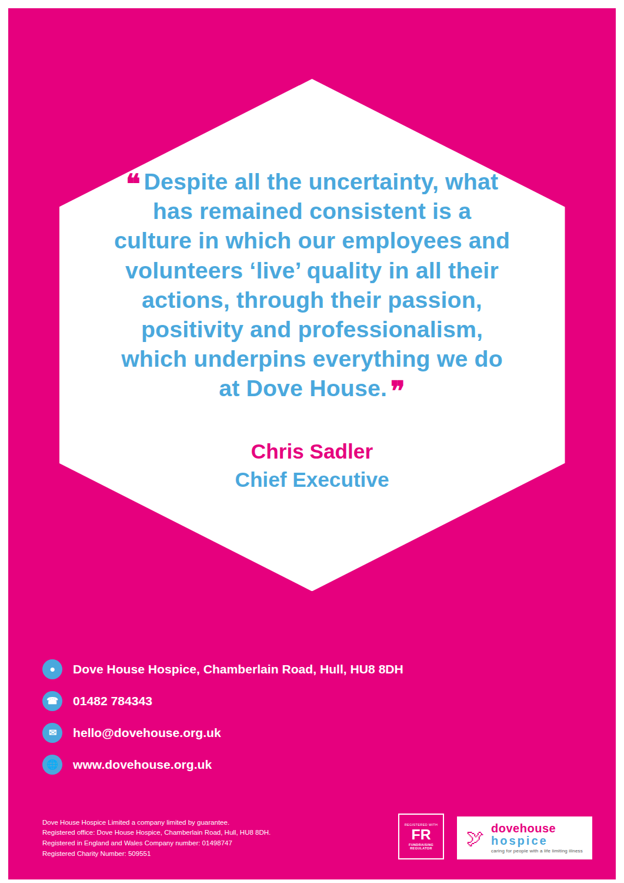❝Despite all the uncertainty, what has remained consistent is a culture in which our employees and volunteers ‘live’ quality in all their actions, through their passion, positivity and professionalism, which underpins everything we do at Dove House.❞
Chris Sadler Chief Executive
●Dove House Hospice, Chamberlain Road, Hull, HU8 8DH
☎01482 784343
✉hello@dovehouse.org.uk
🌐www.dovehouse.org.uk
Dove House Hospice Limited a company limited by guarantee.
Registered office: Dove House Hospice, Chamberlain Road, Hull, HU8 8DH.
Registered in England and Wales Company number: 01498747
Registered Charity Number: 509551
Registered with FR Fundraising Regulator
🕊 dovehouse
hospice caring for people with a life limiting illness